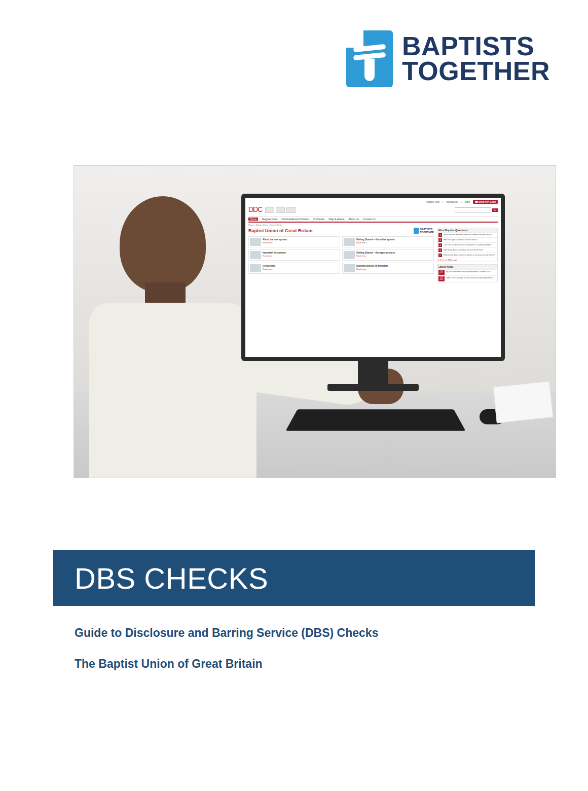Baptists Together
register now | contact us | login ☎ 0845 644 3298
DDC Go
Home Register Now Criminal Record Checks ID Checks Help & Advice About Us Contact Us
Home > Baptist Union of Great Britain
Baptist Union of Great Britain BAPTISTS
TOGETHER
About the new system
Read more
Getting Started – the online system
Read more
Important documents
Read more
Getting Started – the paper process
Read more
Useful links
Read more
Running checks on ministers
Read more
Most Popular Questions
1 What are the different levels of criminal record check?
2 How do I get a criminal record check?
3 Can I do a DBS Check on myself or a family member?
4 How long does a criminal record check last?
5 How much does it cost to obtain a criminal record check?
▸ Visit our FAQ page
Latest News
14
OCT Access Northern Ireland Newsletter October 2015
23
SEP DBS Check Delays at the Disclosure Barring Service
DBS CHECKS
Guide to Disclosure and Barring Service (DBS) Checks
The Baptist Union of Great Britain